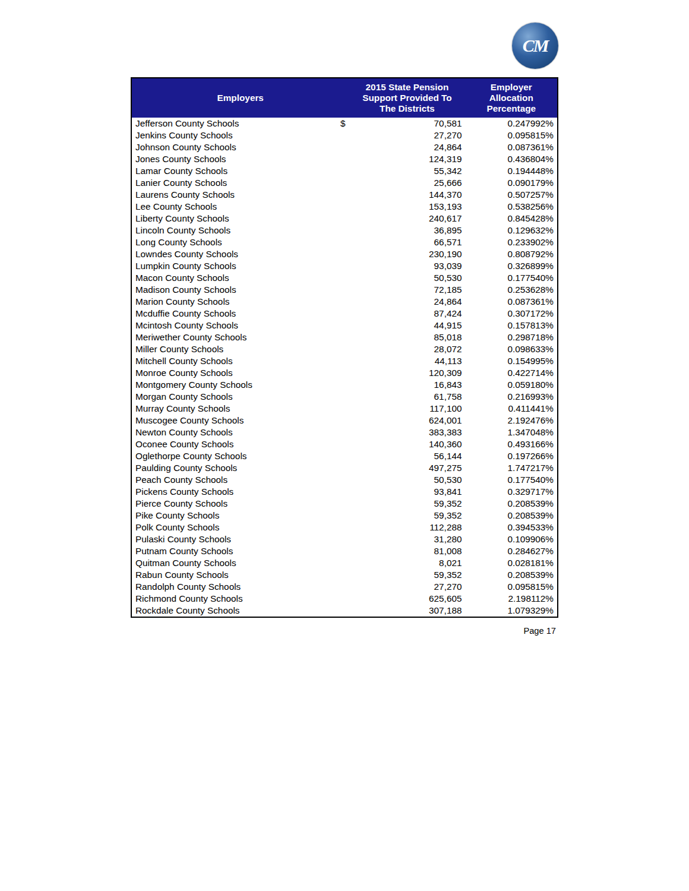| Employers | 2015 State Pension Support Provided To The Districts | Employer Allocation Percentage |
| --- | --- | --- |
| Jefferson County Schools | $ | 70,581 | 0.247992% |
| Jenkins County Schools | | 27,270 | 0.095815% |
| Johnson County Schools | | 24,864 | 0.087361% |
| Jones County Schools | | 124,319 | 0.436804% |
| Lamar County Schools | | 55,342 | 0.194448% |
| Lanier County Schools | | 25,666 | 0.090179% |
| Laurens County Schools | | 144,370 | 0.507257% |
| Lee County Schools | | 153,193 | 0.538256% |
| Liberty County Schools | | 240,617 | 0.845428% |
| Lincoln County Schools | | 36,895 | 0.129632% |
| Long County Schools | | 66,571 | 0.233902% |
| Lowndes County Schools | | 230,190 | 0.808792% |
| Lumpkin County Schools | | 93,039 | 0.326899% |
| Macon County Schools | | 50,530 | 0.177540% |
| Madison County Schools | | 72,185 | 0.253628% |
| Marion County Schools | | 24,864 | 0.087361% |
| Mcduffie County Schools | | 87,424 | 0.307172% |
| Mcintosh County Schools | | 44,915 | 0.157813% |
| Meriwether County Schools | | 85,018 | 0.298718% |
| Miller County Schools | | 28,072 | 0.098633% |
| Mitchell County Schools | | 44,113 | 0.154995% |
| Monroe County Schools | | 120,309 | 0.422714% |
| Montgomery County Schools | | 16,843 | 0.059180% |
| Morgan County Schools | | 61,758 | 0.216993% |
| Murray County Schools | | 117,100 | 0.411441% |
| Muscogee County Schools | | 624,001 | 2.192476% |
| Newton County Schools | | 383,383 | 1.347048% |
| Oconee County Schools | | 140,360 | 0.493166% |
| Oglethorpe County Schools | | 56,144 | 0.197266% |
| Paulding County Schools | | 497,275 | 1.747217% |
| Peach County Schools | | 50,530 | 0.177540% |
| Pickens County Schools | | 93,841 | 0.329717% |
| Pierce County Schools | | 59,352 | 0.208539% |
| Pike County Schools | | 59,352 | 0.208539% |
| Polk County Schools | | 112,288 | 0.394533% |
| Pulaski County Schools | | 31,280 | 0.109906% |
| Putnam County Schools | | 81,008 | 0.284627% |
| Quitman County Schools | | 8,021 | 0.028181% |
| Rabun County Schools | | 59,352 | 0.208539% |
| Randolph County Schools | | 27,270 | 0.095815% |
| Richmond County Schools | | 625,605 | 2.198112% |
| Rockdale County Schools | | 307,188 | 1.079329% |
Page 17